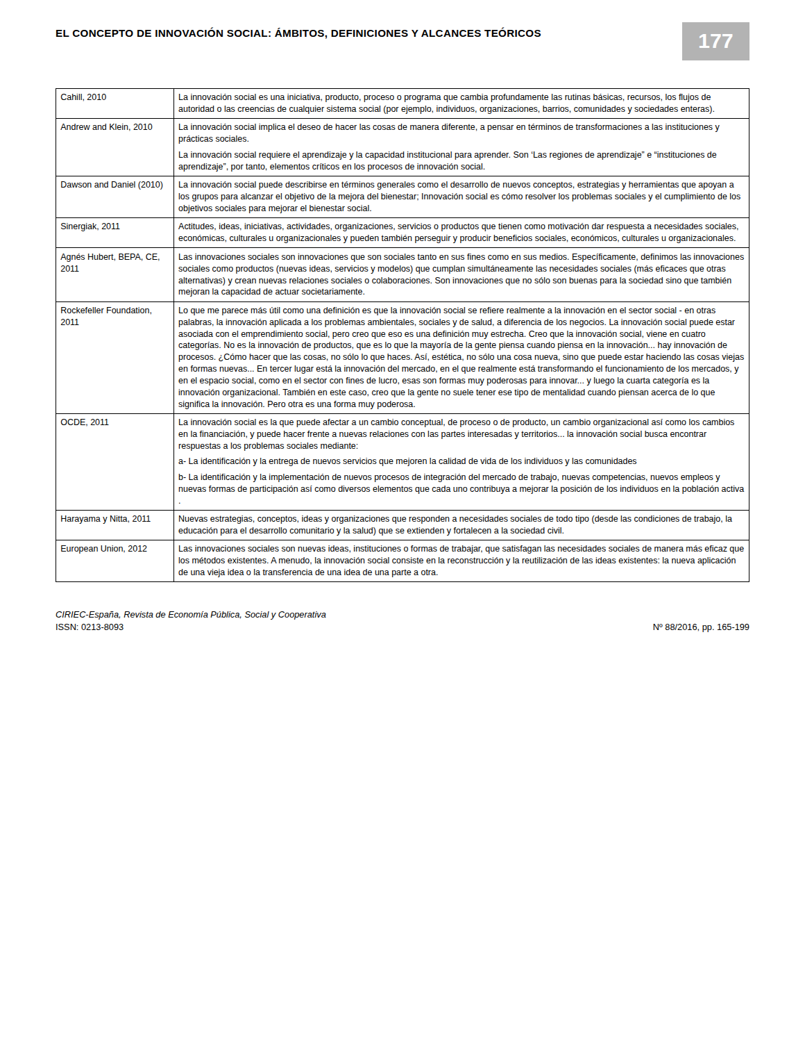El concepto de innovación social: ámbitos, definiciones y alcances teóricos
177
| Cahill, 2010 | La innovación social es una iniciativa, producto, proceso o programa que cambia profundamente las rutinas básicas, recursos, los flujos de autoridad o las creencias de cualquier sistema social (por ejemplo, individuos, organizaciones, barrios, comunidades y sociedades enteras). |
| Andrew and Klein, 2010 | La innovación social implica el deseo de hacer las cosas de manera diferente, a pensar en términos de transformaciones a las instituciones y prácticas sociales. La innovación social requiere el aprendizaje y la capacidad institucional para aprender. Son ‘Las regiones de aprendizaje” e “instituciones de aprendizaje”, por tanto, elementos críticos en los procesos de innovación social. |
| Dawson and Daniel (2010) | La innovación social puede describirse en términos generales como el desarrollo de nuevos conceptos, estrategias y herramientas que apoyan a los grupos para alcanzar el objetivo de la mejora del bienestar; Innovación social es cómo resolver los problemas sociales y el cumplimiento de los objetivos sociales para mejorar el bienestar social. |
| Sinergiak, 2011 | Actitudes, ideas, iniciativas, actividades, organizaciones, servicios o productos que tienen como motivación dar respuesta a necesidades sociales, económicas, culturales u organizacionales y pueden también perseguir y producir beneficios sociales, económicos, culturales u organizacionales. |
| Agnés Hubert, BEPA, CE, 2011 | Las innovaciones sociales son innovaciones que son sociales tanto en sus fines como en sus medios. Específicamente, definimos las innovaciones sociales como productos (nuevas ideas, servicios y modelos) que cumplan simultáneamente las necesidades sociales (más eficaces que otras alternativas) y crean nuevas relaciones sociales o colaboraciones. Son innovaciones que no sólo son buenas para la sociedad sino que también mejoran la capacidad de actuar societariamente. |
| Rockefeller Foundation, 2011 | Lo que me parece más útil como una definición es que la innovación social se refiere realmente a la innovación en el sector social - en otras palabras, la innovación aplicada a los problemas ambientales, sociales y de salud, a diferencia de los negocios. La innovación social puede estar asociada con el emprendimiento social, pero creo que eso es una definición muy estrecha. Creo que la innovación social, viene en cuatro categorías. No es la innovación de productos, que es lo que la mayoría de la gente piensa cuando piensa en la innovación... hay innovación de procesos. ¿Cómo hacer que las cosas, no sólo lo que haces. Así, estética, no sólo una cosa nueva, sino que puede estar haciendo las cosas viejas en formas nuevas... En tercer lugar está la innovación del mercado, en el que realmente está transformando el funcionamiento de los mercados, y en el espacio social, como en el sector con fines de lucro, esas son formas muy poderosas para innovar... y luego la cuarta categoría es la innovación organizacional. También en este caso, creo que la gente no suele tener ese tipo de mentalidad cuando piensan acerca de lo que significa la innovación. Pero otra es una forma muy poderosa. |
| OCDE, 2011 | La innovación social es la que puede afectar a un cambio conceptual, de proceso o de producto, un cambio organizacional así como los cambios en la financiación, y puede hacer frente a nuevas relaciones con las partes interesadas y territorios... la innovación social busca encontrar respuestas a los problemas sociales mediante: a- La identificación y la entrega de nuevos servicios que mejoren la calidad de vida de los individuos y las comunidades b- La identificación y la implementación de nuevos procesos de integración del mercado de trabajo, nuevas competencias, nuevos empleos y nuevas formas de participación así como diversos elementos que cada uno contribuya a mejorar la posición de los individuos en la población activa . |
| Harayama y Nitta, 2011 | Nuevas estrategias, conceptos, ideas y organizaciones que responden a necesidades sociales de todo tipo (desde las condiciones de trabajo, la educación para el desarrollo comunitario y la salud) que se extienden y fortalecen a la sociedad civil. |
| European Union, 2012 | Las innovaciones sociales son nuevas ideas, instituciones o formas de trabajar, que satisfagan las necesidades sociales de manera más eficaz que los métodos existentes. A menudo, la innovación social consiste en la reconstrucción y la reutilización de las ideas existentes: la nueva aplicación de una vieja idea o la transferencia de una idea de una parte a otra. |
CIRIEC-España, Revista de Economía Pública, Social y Cooperativa
ISSN: 0213-8093
Nº 88/2016, pp. 165-199